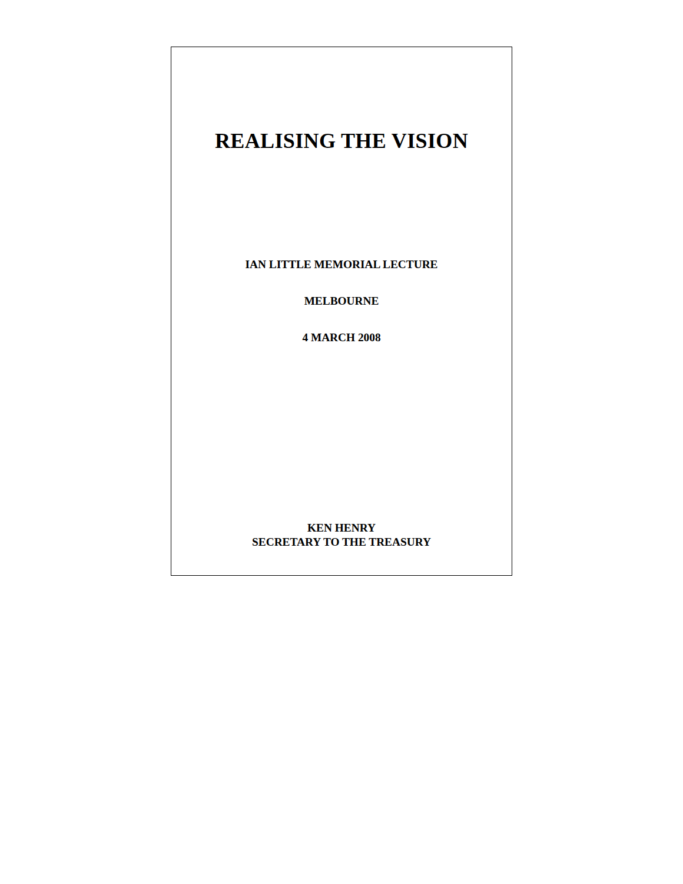REALISING THE VISION
IAN LITTLE MEMORIAL LECTURE
MELBOURNE
4 MARCH 2008
KEN HENRY
SECRETARY TO THE TREASURY